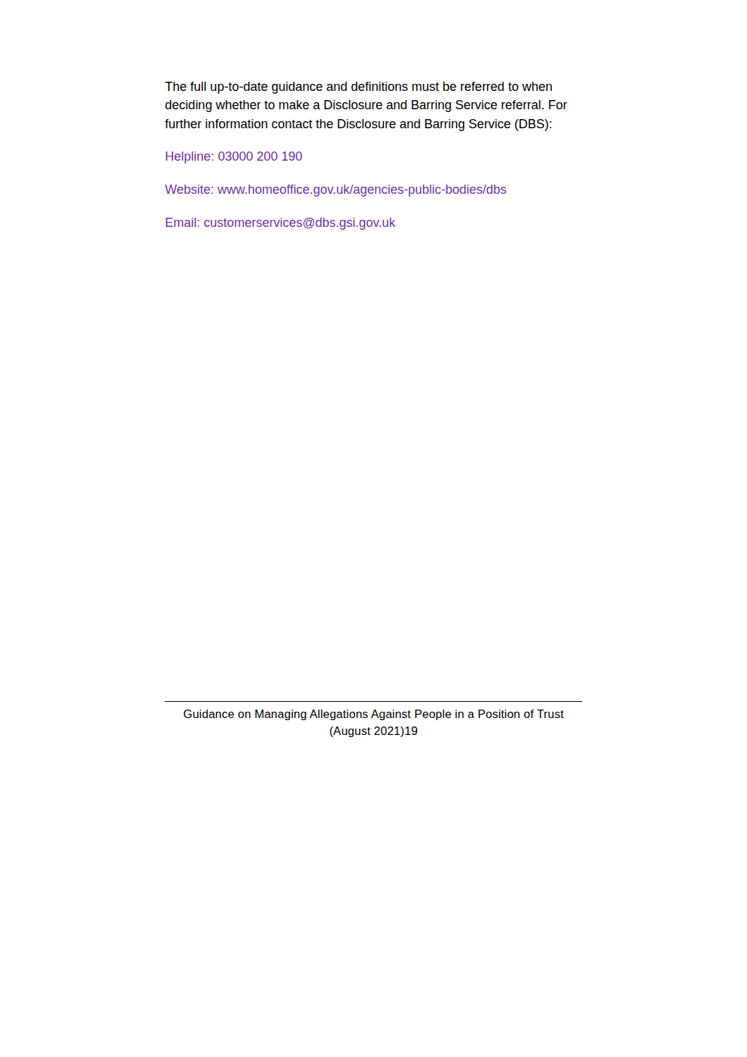The full up-to-date guidance and definitions must be referred to when deciding whether to make a Disclosure and Barring Service referral. For further information contact the Disclosure and Barring Service (DBS):
Helpline: 03000 200 190
Website: www.homeoffice.gov.uk/agencies-public-bodies/dbs
Email: customerservices@dbs.gsi.gov.uk
Guidance on Managing Allegations Against People in a Position of Trust (August 2021)19